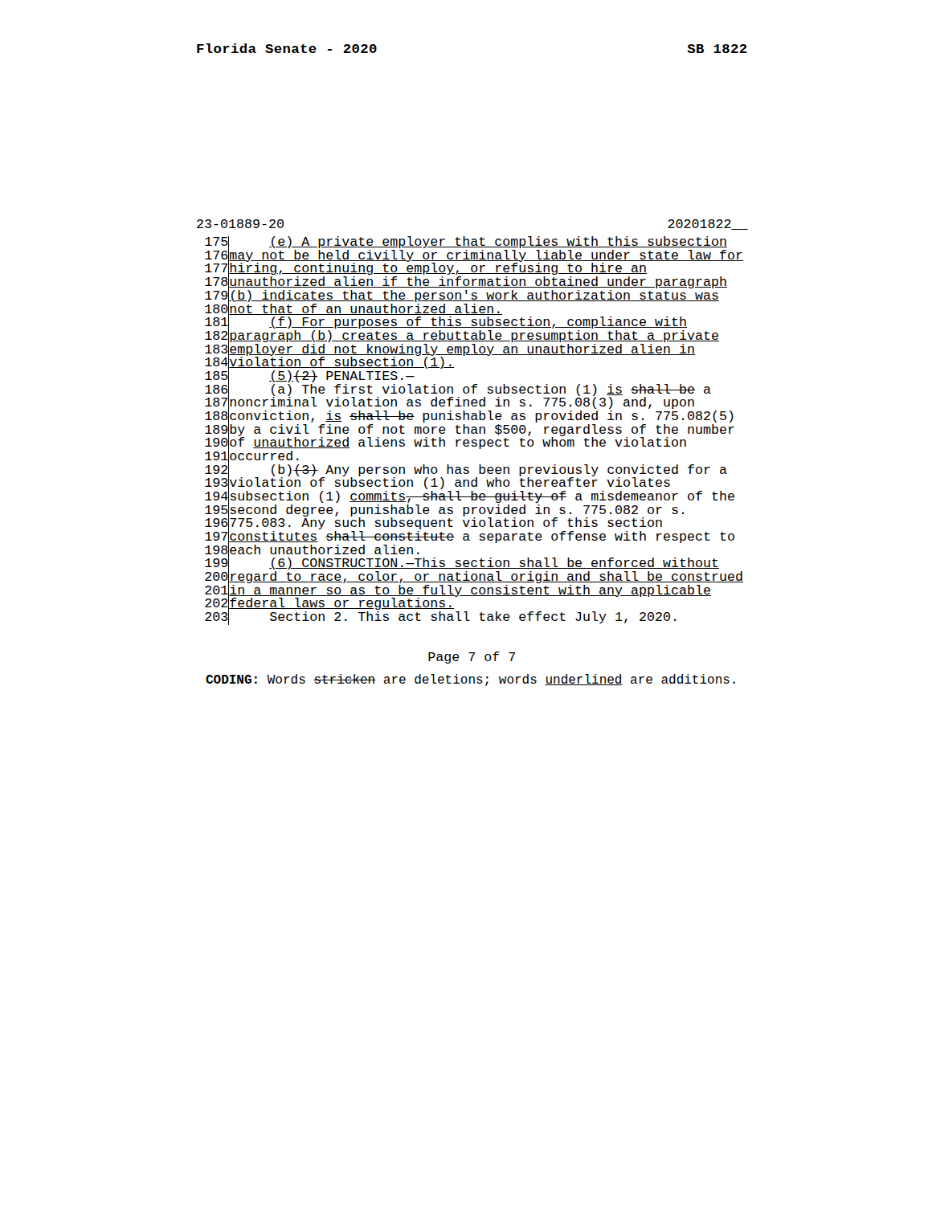Florida Senate - 2020
SB 1822
23-01889-20
20201822__
| 175 | (e) A private employer that complies with this subsection |
| 176 | may not be held civilly or criminally liable under state law for |
| 177 | hiring, continuing to employ, or refusing to hire an |
| 178 | unauthorized alien if the information obtained under paragraph |
| 179 | (b) indicates that the person's work authorization status was |
| 180 | not that of an unauthorized alien. |
| 181 | (f) For purposes of this subsection, compliance with |
| 182 | paragraph (b) creates a rebuttable presumption that a private |
| 183 | employer did not knowingly employ an unauthorized alien in |
| 184 | violation of subsection (1). |
| 185 | (5) (2) PENALTIES.— |
| 186 | (a) The first violation of subsection (1) is shall be a |
| 187 | noncriminal violation as defined in s. 775.08(3) and, upon |
| 188 | conviction, is shall be punishable as provided in s. 775.082(5) |
| 189 | by a civil fine of not more than $500, regardless of the number |
| 190 | of unauthorized aliens with respect to whom the violation |
| 191 | occurred. |
| 192 | (b) (3) Any person who has been previously convicted for a |
| 193 | violation of subsection (1) and who thereafter violates |
| 194 | subsection (1) commits , shall be guilty of a misdemeanor of the |
| 195 | second degree, punishable as provided in s. 775.082 or s. |
| 196 | 775.083. Any such subsequent violation of this section |
| 197 | constitutes shall constitute a separate offense with respect to |
| 198 | each unauthorized alien. |
| 199 | (6) CONSTRUCTION.—This section shall be enforced without |
| 200 | regard to race, color, or national origin and shall be construed |
| 201 | in a manner so as to be fully consistent with any applicable |
| 202 | federal laws or regulations. |
| 203 | Section 2. This act shall take effect July 1, 2020. |
Page 7 of 7
CODING: Words stricken are deletions; words underlined are additions.